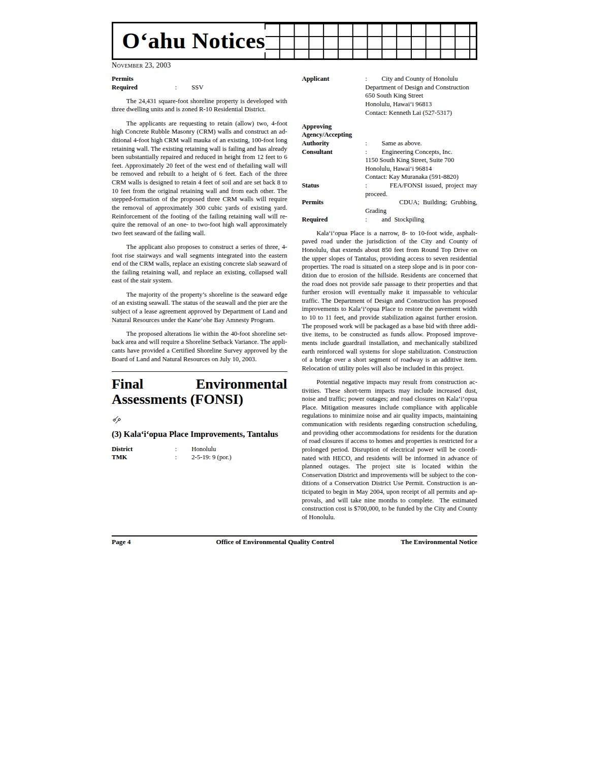O‘ahu Notices
November 23, 2003
Permits
Required: SSV
The 24,431 square-foot shoreline property is developed with three dwelling units and is zoned R-10 Residential District.
The applicants are requesting to retain (allow) two, 4-foot high Concrete Rubble Masonry (CRM) walls and construct an additional 4-foot high CRM wall mauka of an existing, 100-foot long retaining wall. The existing retaining wall is failing and has already been substantially repaired and reduced in height from 12 feet to 6 feet. Approximately 20 feet of the west end of thefailing wall will be removed and rebuilt to a height of 6 feet. Each of the three CRM walls is designed to retain 4 feet of soil and are set back 8 to 10 feet from the original retaining wall and from each other. The stepped-formation of the proposed three CRM walls will require the removal of approximately 300 cubic yards of existing yard. Reinforcement of the footing of the failing retaining wall will require the removal of an one- to two-foot high wall approximately two feet seaward of the failing wall.
The applicant also proposes to construct a series of three, 4-foot rise stairways and wall segments integrated into the eastern end of the CRM walls, replace an existing concrete slab seaward of the failing retaining wall, and replace an existing, collapsed wall east of the stair system.
The majority of the property’s shoreline is the seaward edge of an existing seawall. The status of the seawall and the pier are the subject of a lease agreement approved by Department of Land and Natural Resources under the Kane‘ohe Bay Amnesty Program.
The proposed alterations lie within the 40-foot shoreline setback area and will require a Shoreline Setback Variance. The applicants have provided a Certified Shoreline Survey approved by the Board of Land and Natural Resources on July 10, 2003.
Final Environmental Assessments (FONSI)
🝰
(3) Kala‘i‘opua Place Improvements, Tantalus
District: Honolulu
TMK: 2-5-19: 9 (por.)
Applicant: City and County of Honolulu
Department of Design and Construction
650 South King Street
Honolulu, Hawai‘i 96813
Contact: Kenneth Lai (527-5317)
Approving Agency/Accepting
Authority: Same as above.
Consultant: Engineering Concepts, Inc.
1150 South King Street, Suite 700
Honolulu, Hawai‘i 96814
Contact: Kay Muranaka (591-8820)
Status: FEA/FONSI issued, project may proceed.
Permits CDUA; Building; Grubbing, Grading
Required: and Stockpiling
Kala‘i‘opua Place is a narrow, 8- to 10-foot wide, asphalt-paved road under the jurisdiction of the City and County of Honolulu, that extends about 850 feet from Round Top Drive on the upper slopes of Tantalus, providing access to seven residential properties. The road is situated on a steep slope and is in poor condition due to erosion of the hillside. Residents are concerned that the road does not provide safe passage to their properties and that further erosion will eventually make it impassable to vehicular traffic. The Department of Design and Construction has proposed improvements to Kala‘i‘opua Place to restore the pavement width to 10 to 11 feet, and provide stabilization against further erosion. The proposed work will be packaged as a base bid with three additive items, to be constructed as funds allow. Proposed improvements include guardrail installation, and mechanically stabilized earth reinforced wall systems for slope stabilization. Construction of a bridge over a short segment of roadway is an additive item. Relocation of utility poles will also be included in this project.
Potential negative impacts may result from construction activities. These short-term impacts may include increased dust, noise and traffic; power outages; and road closures on Kala‘i‘opua Place. Mitigation measures include compliance with applicable regulations to minimize noise and air quality impacts, maintaining communication with residents regarding construction scheduling, and providing other accommodations for residents for the duration of road closures if access to homes and properties is restricted for a prolonged period. Disruption of electrical power will be coordinated with HECO, and residents will be informed in advance of planned outages. The project site is located within the Conservation District and improvements will be subject to the conditions of a Conservation District Use Permit. Construction is anticipated to begin in May 2004, upon receipt of all permits and approvals, and will take nine months to complete. The estimated construction cost is $700,000, to be funded by the City and County of Honolulu.
Page 4
Office of Environmental Quality Control
The Environmental Notice